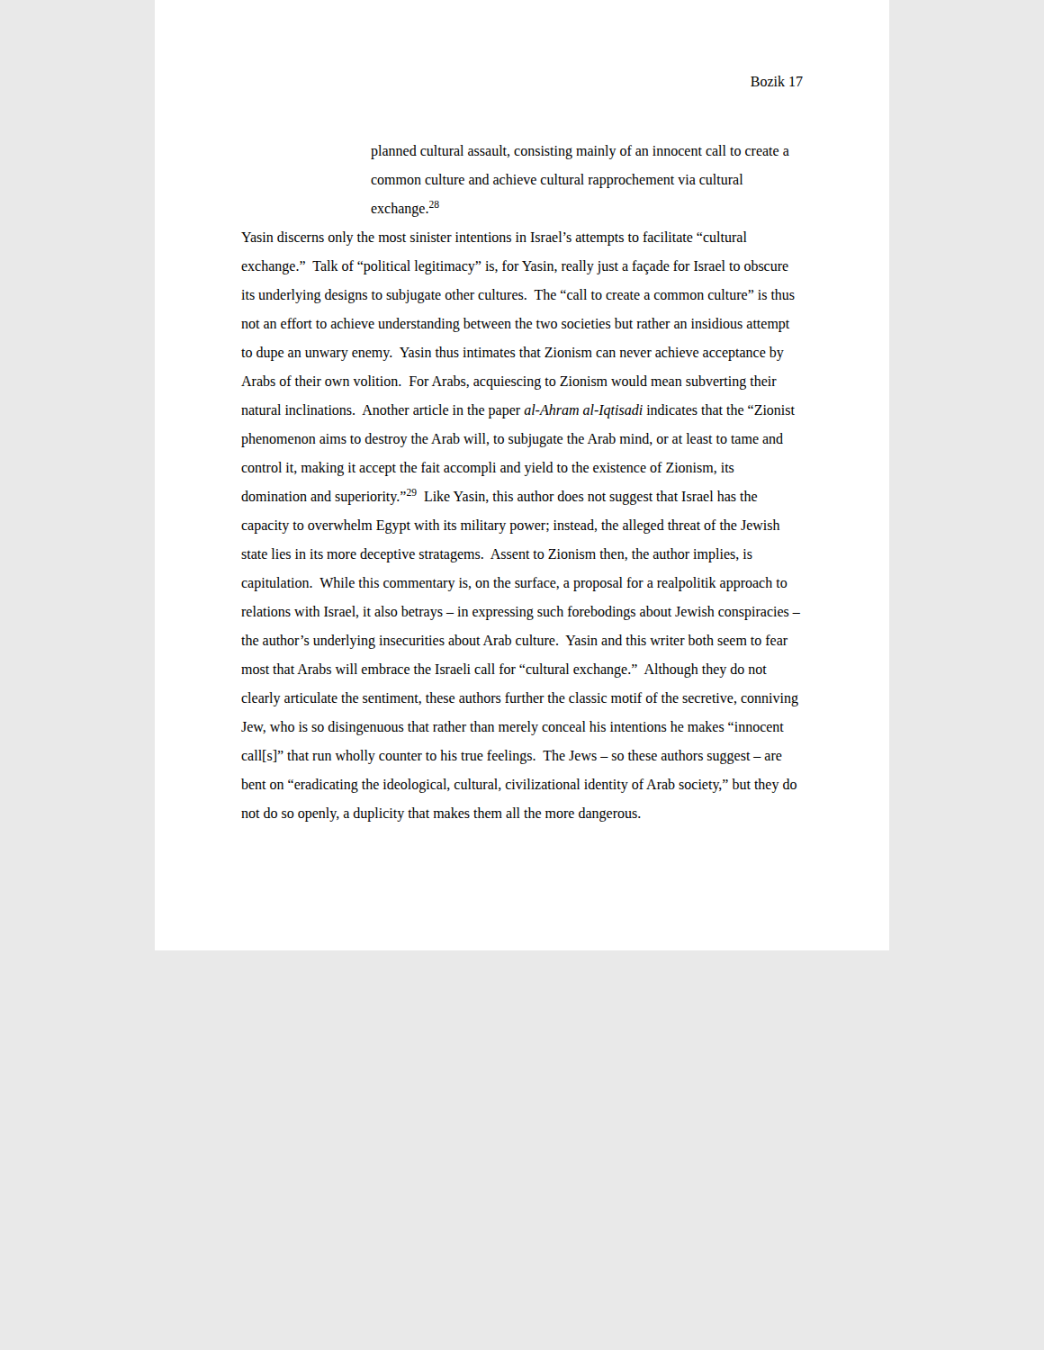Bozik 17
planned cultural assault, consisting mainly of an innocent call to create a common culture and achieve cultural rapprochement via cultural exchange.28
Yasin discerns only the most sinister intentions in Israel’s attempts to facilitate “cultural exchange.” Talk of “political legitimacy” is, for Yasin, really just a façade for Israel to obscure its underlying designs to subjugate other cultures. The “call to create a common culture” is thus not an effort to achieve understanding between the two societies but rather an insidious attempt to dupe an unwary enemy. Yasin thus intimates that Zionism can never achieve acceptance by Arabs of their own volition. For Arabs, acquiescing to Zionism would mean subverting their natural inclinations. Another article in the paper al-Ahram al-Iqtisadi indicates that the “Zionist phenomenon aims to destroy the Arab will, to subjugate the Arab mind, or at least to tame and control it, making it accept the fait accompli and yield to the existence of Zionism, its domination and superiority.”29 Like Yasin, this author does not suggest that Israel has the capacity to overwhelm Egypt with its military power; instead, the alleged threat of the Jewish state lies in its more deceptive stratagems. Assent to Zionism then, the author implies, is capitulation. While this commentary is, on the surface, a proposal for a realpolitik approach to relations with Israel, it also betrays – in expressing such forebodings about Jewish conspiracies – the author’s underlying insecurities about Arab culture. Yasin and this writer both seem to fear most that Arabs will embrace the Israeli call for “cultural exchange.” Although they do not clearly articulate the sentiment, these authors further the classic motif of the secretive, conniving Jew, who is so disingenuous that rather than merely conceal his intentions he makes “innocent call[s]” that run wholly counter to his true feelings. The Jews – so these authors suggest – are bent on “eradicating the ideological, cultural, civilizational identity of Arab society,” but they do not do so openly, a duplicity that makes them all the more dangerous.